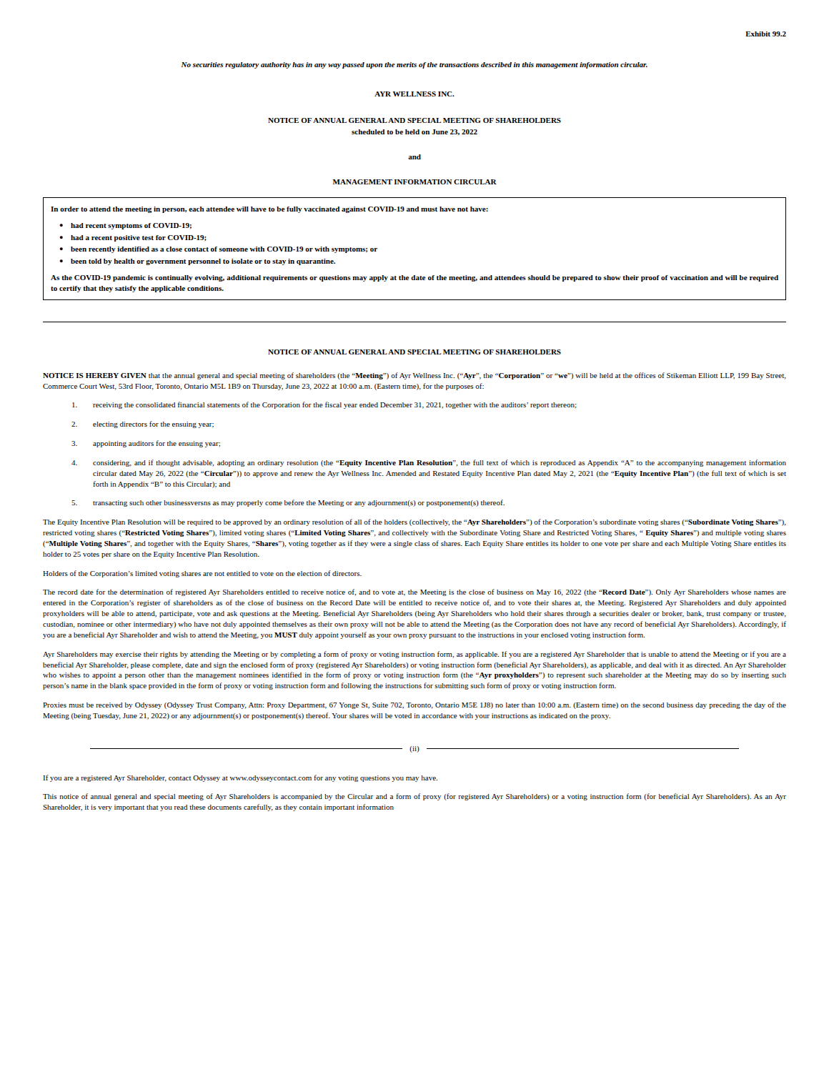Exhibit 99.2
No securities regulatory authority has in any way passed upon the merits of the transactions described in this management information circular.
AYR WELLNESS INC.
NOTICE OF ANNUAL GENERAL AND SPECIAL MEETING OF SHAREHOLDERS
scheduled to be held on June 23, 2022
and
MANAGEMENT INFORMATION CIRCULAR
In order to attend the meeting in person, each attendee will have to be fully vaccinated against COVID-19 and must have not have:
had recent symptoms of COVID-19;
had a recent positive test for COVID-19;
been recently identified as a close contact of someone with COVID-19 or with symptoms; or
been told by health or government personnel to isolate or to stay in quarantine.
As the COVID-19 pandemic is continually evolving, additional requirements or questions may apply at the date of the meeting, and attendees should be prepared to show their proof of vaccination and will be required to certify that they satisfy the applicable conditions.
NOTICE OF ANNUAL GENERAL AND SPECIAL MEETING OF SHAREHOLDERS
NOTICE IS HEREBY GIVEN that the annual general and special meeting of shareholders (the “Meeting”) of Ayr Wellness Inc. (“Ayr”, the “Corporation” or “we”) will be held at the offices of Stikeman Elliott LLP, 199 Bay Street, Commerce Court West, 53rd Floor, Toronto, Ontario M5L 1B9 on Thursday, June 23, 2022 at 10:00 a.m. (Eastern time), for the purposes of:
receiving the consolidated financial statements of the Corporation for the fiscal year ended December 31, 2021, together with the auditors’ report thereon;
electing directors for the ensuing year;
appointing auditors for the ensuing year;
considering, and if thought advisable, adopting an ordinary resolution (the “Equity Incentive Plan Resolution”, the full text of which is reproduced as Appendix “A” to the accompanying management information circular dated May 26, 2022 (the “Circular”)) to approve and renew the Ayr Wellness Inc. Amended and Restated Equity Incentive Plan dated May 2, 2021 (the “Equity Incentive Plan”) (the full text of which is set forth in Appendix “B” to this Circular); and
transacting such other businessversns as may properly come before the Meeting or any adjournment(s) or postponement(s) thereof.
The Equity Incentive Plan Resolution will be required to be approved by an ordinary resolution of all of the holders (collectively, the “Ayr Shareholders”) of the Corporation’s subordinate voting shares (“Subordinate Voting Shares”), restricted voting shares (“Restricted Voting Shares”), limited voting shares (“Limited Voting Shares”, and collectively with the Subordinate Voting Share and Restricted Voting Shares, “ Equity Shares”) and multiple voting shares (“Multiple Voting Shares”, and together with the Equity Shares, “Shares”), voting together as if they were a single class of shares. Each Equity Share entitles its holder to one vote per share and each Multiple Voting Share entitles its holder to 25 votes per share on the Equity Incentive Plan Resolution.
Holders of the Corporation’s limited voting shares are not entitled to vote on the election of directors.
The record date for the determination of registered Ayr Shareholders entitled to receive notice of, and to vote at, the Meeting is the close of business on May 16, 2022 (the “Record Date”). Only Ayr Shareholders whose names are entered in the Corporation’s register of shareholders as of the close of business on the Record Date will be entitled to receive notice of, and to vote their shares at, the Meeting. Registered Ayr Shareholders and duly appointed proxyholders will be able to attend, participate, vote and ask questions at the Meeting. Beneficial Ayr Shareholders (being Ayr Shareholders who hold their shares through a securities dealer or broker, bank, trust company or trustee, custodian, nominee or other intermediary) who have not duly appointed themselves as their own proxy will not be able to attend the Meeting (as the Corporation does not have any record of beneficial Ayr Shareholders). Accordingly, if you are a beneficial Ayr Shareholder and wish to attend the Meeting, you MUST duly appoint yourself as your own proxy pursuant to the instructions in your enclosed voting instruction form.
Ayr Shareholders may exercise their rights by attending the Meeting or by completing a form of proxy or voting instruction form, as applicable. If you are a registered Ayr Shareholder that is unable to attend the Meeting or if you are a beneficial Ayr Shareholder, please complete, date and sign the enclosed form of proxy (registered Ayr Shareholders) or voting instruction form (beneficial Ayr Shareholders), as applicable, and deal with it as directed. An Ayr Shareholder who wishes to appoint a person other than the management nominees identified in the form of proxy or voting instruction form (the “Ayr proxyholders”) to represent such shareholder at the Meeting may do so by inserting such person’s name in the blank space provided in the form of proxy or voting instruction form and following the instructions for submitting such form of proxy or voting instruction form.
Proxies must be received by Odyssey (Odyssey Trust Company, Attn: Proxy Department, 67 Yonge St, Suite 702, Toronto, Ontario M5E 1J8) no later than 10:00 a.m. (Eastern time) on the second business day preceding the day of the Meeting (being Tuesday, June 21, 2022) or any adjournment(s) or postponement(s) thereof. Your shares will be voted in accordance with your instructions as indicated on the proxy.
(ii)
If you are a registered Ayr Shareholder, contact Odyssey at www.odysseycontact.com for any voting questions you may have.
This notice of annual general and special meeting of Ayr Shareholders is accompanied by the Circular and a form of proxy (for registered Ayr Shareholders) or a voting instruction form (for beneficial Ayr Shareholders). As an Ayr Shareholder, it is very important that you read these documents carefully, as they contain important information